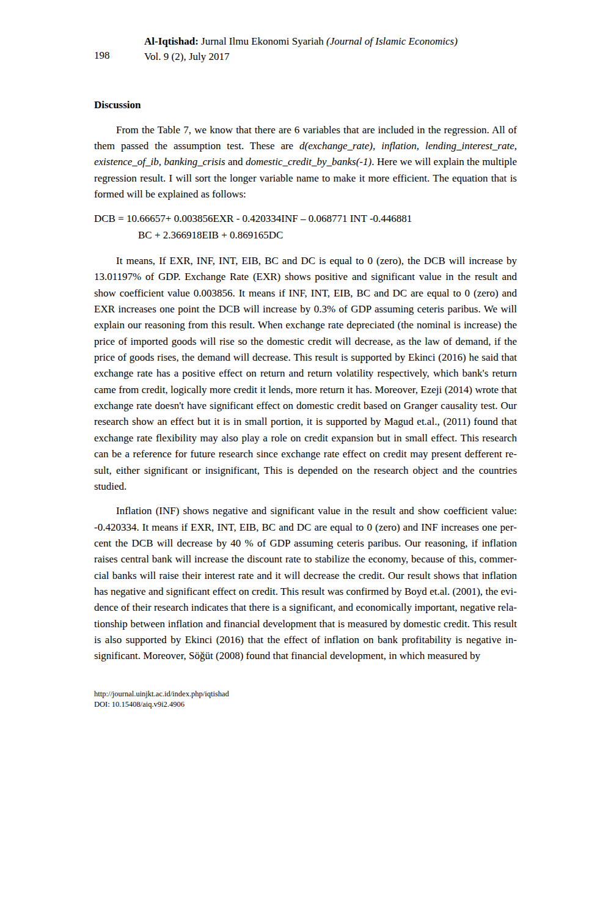198
Al-Iqtishad: Jurnal Ilmu Ekonomi Syariah (Journal of Islamic Economics) Vol. 9 (2), July 2017
Discussion
From the Table 7, we know that there are 6 variables that are included in the regression. All of them passed the assumption test. These are d(exchange_rate), inflation, lending_interest_rate, existence_of_ib, banking_crisis and domestic_credit_by_banks(-1). Here we will explain the multiple regression result. I will sort the longer variable name to make it more efficient. The equation that is formed will be explained as follows:
DCB = 10.66657+ 0.003856EXR - 0.420334INF – 0.068771 INT -0.446881 BC + 2.366918EIB + 0.869165DC
It means, If EXR, INF, INT, EIB, BC and DC is equal to 0 (zero), the DCB will increase by 13.01197% of GDP. Exchange Rate (EXR) shows positive and significant value in the result and show coefficient value 0.003856. It means if INF, INT, EIB, BC and DC are equal to 0 (zero) and EXR increases one point the DCB will increase by 0.3% of GDP assuming ceteris paribus. We will explain our reasoning from this result. When exchange rate depreciated (the nominal is increase) the price of imported goods will rise so the domestic credit will decrease, as the law of demand, if the price of goods rises, the demand will decrease. This result is supported by Ekinci (2016) he said that exchange rate has a positive effect on return and return volatility respectively, which bank's return came from credit, logically more credit it lends, more return it has. Moreover, Ezeji (2014) wrote that exchange rate doesn't have significant effect on domestic credit based on Granger causality test. Our research show an effect but it is in small portion, it is supported by Magud et.al., (2011) found that exchange rate flexibility may also play a role on credit expansion but in small effect. This research can be a reference for future research since exchange rate effect on credit may present defferent result, either significant or insignificant, This is depended on the research object and the countries studied.
Inflation (INF) shows negative and significant value in the result and show coefficient value: -0.420334. It means if EXR, INT, EIB, BC and DC are equal to 0 (zero) and INF increases one percent the DCB will decrease by 40 % of GDP assuming ceteris paribus. Our reasoning, if inflation raises central bank will increase the discount rate to stabilize the economy, because of this, commercial banks will raise their interest rate and it will decrease the credit. Our result shows that inflation has negative and significant effect on credit. This result was confirmed by Boyd et.al. (2001), the evidence of their research indicates that there is a significant, and economically important, negative relationship between inflation and financial development that is measured by domestic credit. This result is also supported by Ekinci (2016) that the effect of inflation on bank profitability is negative insignificant. Moreover, Söğüt (2008) found that financial development, in which measured by
http://journal.uinjkt.ac.id/index.php/iqtishad
DOI: 10.15408/aiq.v9i2.4906